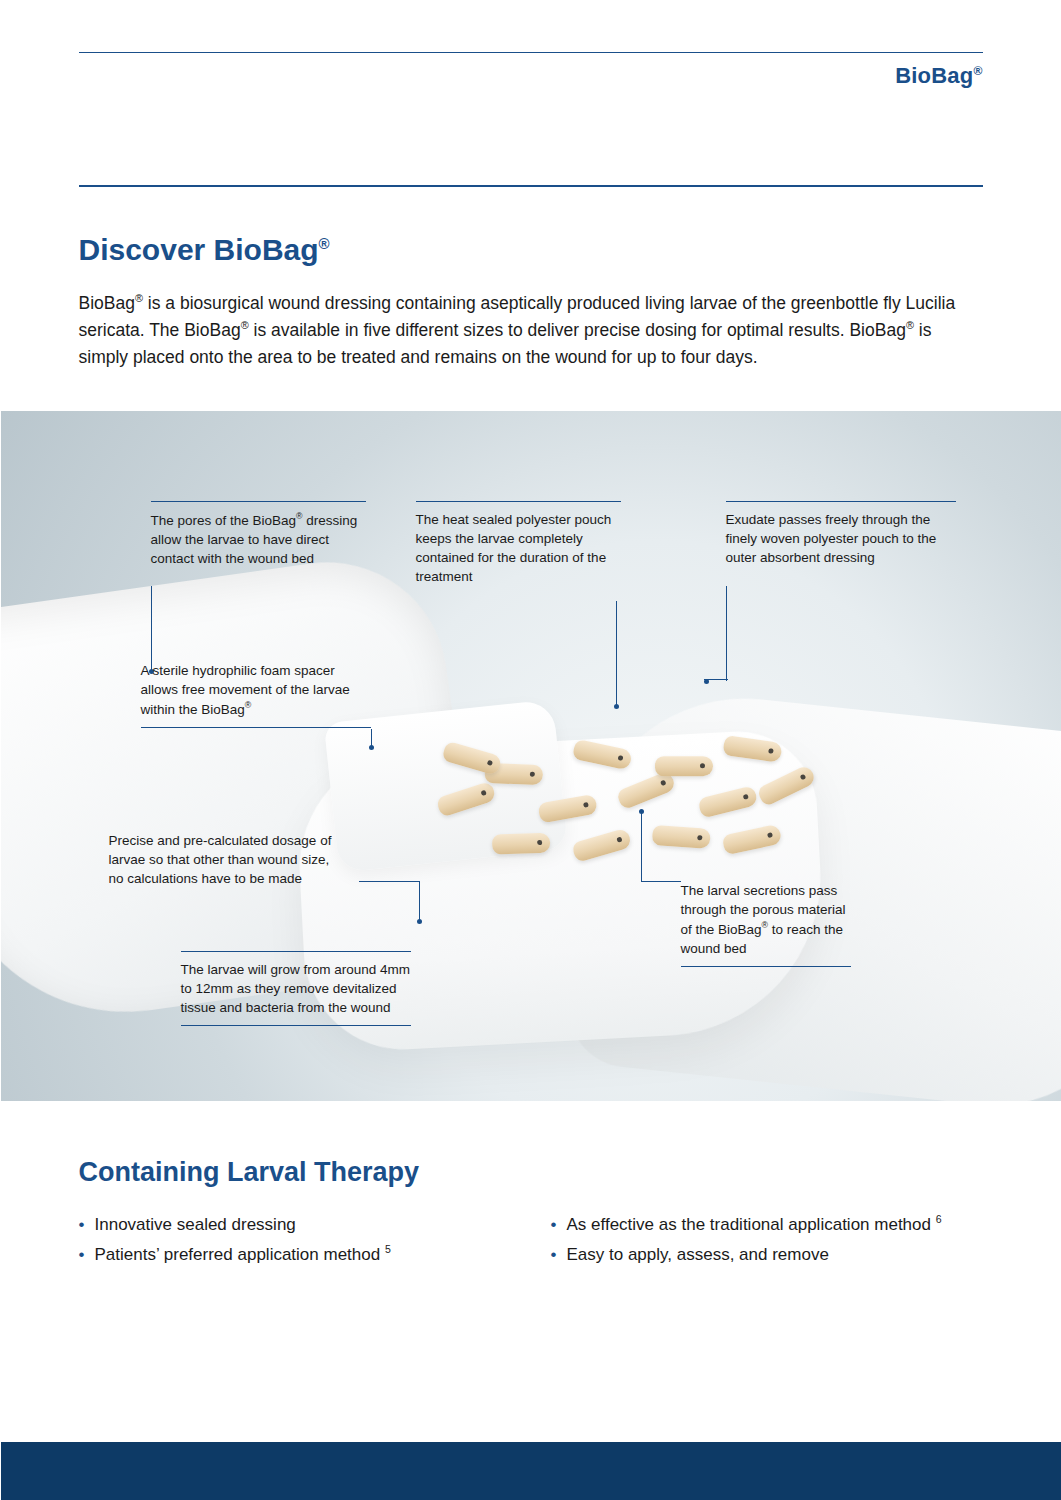BioBag®
Discover BioBag®
BioBag® is a biosurgical wound dressing containing aseptically produced living larvae of the greenbottle fly Lucilia sericata. The BioBag® is available in five different sizes to deliver precise dosing for optimal results. BioBag® is simply placed onto the area to be treated and remains on the wound for up to four days.
The pores of the BioBag® dressing allow the larvae to have direct contact with the wound bed
The heat sealed polyester pouch keeps the larvae completely contained for the duration of the treatment
Exudate passes freely through the finely woven polyester pouch to the outer absorbent dressing
A sterile hydrophilic foam spacer allows free movement of the larvae within the BioBag®
Precise and pre-calculated dosage of larvae so that other than wound size, no calculations have to be made
The larvae will grow from around 4mm to 12mm as they remove devitalized tissue and bacteria from the wound
The larval secretions pass through the porous material of the BioBag® to reach the wound bed
Containing Larval Therapy
Innovative sealed dressing
Patients’ preferred application method 5
As effective as the traditional application method 6
Easy to apply, assess, and remove